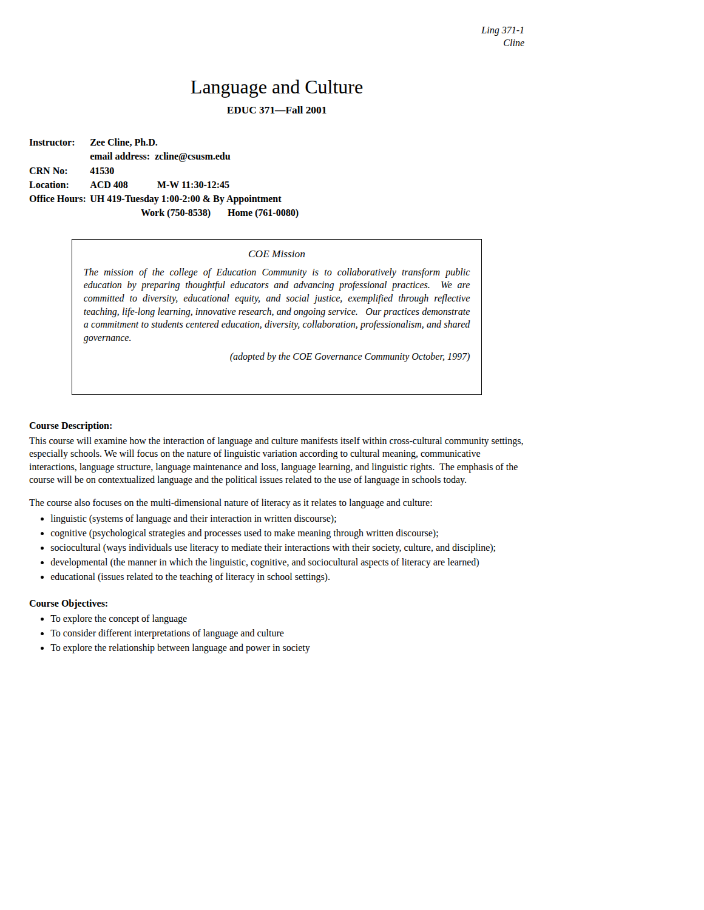Ling 371-1
Cline
Language and Culture
EDUC 371—Fall 2001
| Instructor: | Zee Cline, Ph.D. |
| | email address: zcline@csusm.edu |
| CRN No: | 41530 |
| Location: | ACD 408 M-W 11:30-12:45 |
| Office Hours: | UH 419-Tuesday 1:00-2:00 & By Appointment |
Work (750-8538) Home (761-0080)
COE Mission
The mission of the college of Education Community is to collaboratively transform public education by preparing thoughtful educators and advancing professional practices. We are committed to diversity, educational equity, and social justice, exemplified through reflective teaching, life-long learning, innovative research, and ongoing service. Our practices demonstrate a commitment to students centered education, diversity, collaboration, professionalism, and shared governance.
(adopted by the COE Governance Community October, 1997)
Course Description:
This course will examine how the interaction of language and culture manifests itself within cross-cultural community settings, especially schools. We will focus on the nature of linguistic variation according to cultural meaning, communicative interactions, language structure, language maintenance and loss, language learning, and linguistic rights. The emphasis of the course will be on contextualized language and the political issues related to the use of language in schools today.
The course also focuses on the multi-dimensional nature of literacy as it relates to language and culture:
linguistic (systems of language and their interaction in written discourse);
cognitive (psychological strategies and processes used to make meaning through written discourse);
sociocultural (ways individuals use literacy to mediate their interactions with their society, culture, and discipline);
developmental (the manner in which the linguistic, cognitive, and sociocultural aspects of literacy are learned)
educational (issues related to the teaching of literacy in school settings).
Course Objectives:
To explore the concept of language
To consider different interpretations of language and culture
To explore the relationship between language and power in society